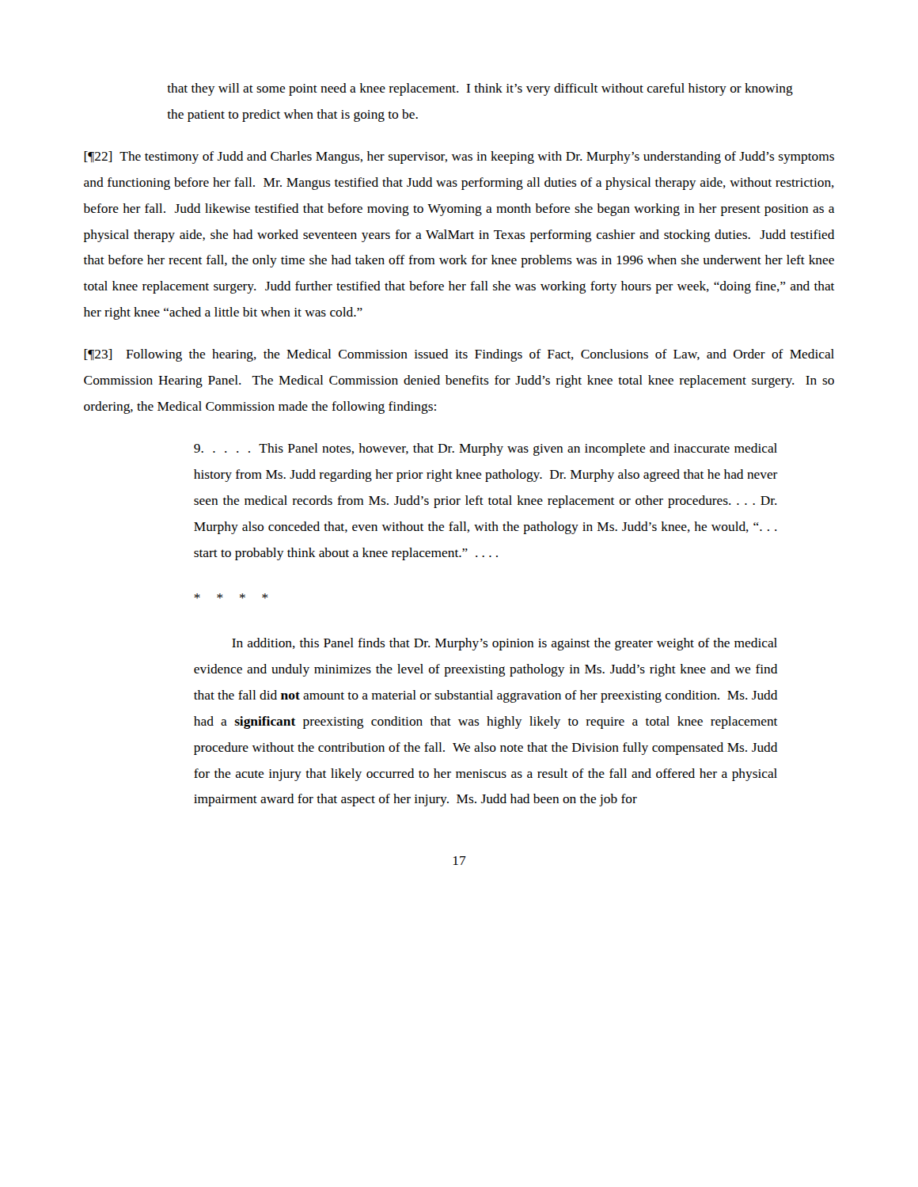that they will at some point need a knee replacement. I think it’s very difficult without careful history or knowing the patient to predict when that is going to be.
[¶22] The testimony of Judd and Charles Mangus, her supervisor, was in keeping with Dr. Murphy’s understanding of Judd’s symptoms and functioning before her fall. Mr. Mangus testified that Judd was performing all duties of a physical therapy aide, without restriction, before her fall. Judd likewise testified that before moving to Wyoming a month before she began working in her present position as a physical therapy aide, she had worked seventeen years for a WalMart in Texas performing cashier and stocking duties. Judd testified that before her recent fall, the only time she had taken off from work for knee problems was in 1996 when she underwent her left knee total knee replacement surgery. Judd further testified that before her fall she was working forty hours per week, “doing fine,” and that her right knee “ached a little bit when it was cold.”
[¶23] Following the hearing, the Medical Commission issued its Findings of Fact, Conclusions of Law, and Order of Medical Commission Hearing Panel. The Medical Commission denied benefits for Judd’s right knee total knee replacement surgery. In so ordering, the Medical Commission made the following findings:
9. . . . . This Panel notes, however, that Dr. Murphy was given an incomplete and inaccurate medical history from Ms. Judd regarding her prior right knee pathology. Dr. Murphy also agreed that he had never seen the medical records from Ms. Judd’s prior left total knee replacement or other procedures. . . . Dr. Murphy also conceded that, even without the fall, with the pathology in Ms. Judd’s knee, he would, “. . . start to probably think about a knee replacement.” . . . .
* * * *
In addition, this Panel finds that Dr. Murphy’s opinion is against the greater weight of the medical evidence and unduly minimizes the level of preexisting pathology in Ms. Judd’s right knee and we find that the fall did not amount to a material or substantial aggravation of her preexisting condition. Ms. Judd had a significant preexisting condition that was highly likely to require a total knee replacement procedure without the contribution of the fall. We also note that the Division fully compensated Ms. Judd for the acute injury that likely occurred to her meniscus as a result of the fall and offered her a physical impairment award for that aspect of her injury. Ms. Judd had been on the job for
17